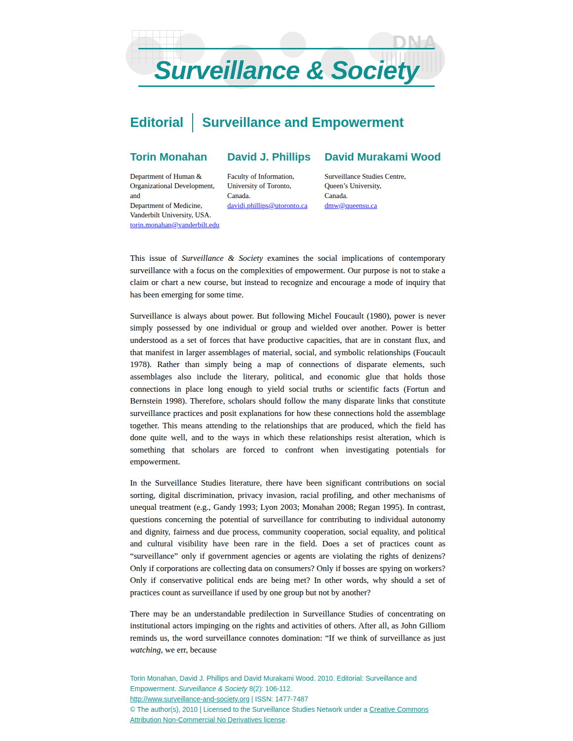DNA
Surveillance & Society
Editorial
Surveillance and Empowerment
Torin Monahan
Department of Human &
Organizational Development, and
Department of Medicine,
Vanderbilt University, USA.
torin.monahan@vanderbilt.edu
David J. Phillips
Faculty of Information,
University of Toronto,
Canada.
davidj.phillips@utoronto.ca
David Murakami Wood
Surveillance Studies Centre,
Queen’s University,
Canada.
dmw@queensu.ca
This issue of Surveillance & Society examines the social implications of contemporary surveillance with a focus on the complexities of empowerment. Our purpose is not to stake a claim or chart a new course, but instead to recognize and encourage a mode of inquiry that has been emerging for some time.
Surveillance is always about power. But following Michel Foucault (1980), power is never simply possessed by one individual or group and wielded over another. Power is better understood as a set of forces that have productive capacities, that are in constant flux, and that manifest in larger assemblages of material, social, and symbolic relationships (Foucault 1978). Rather than simply being a map of connections of disparate elements, such assemblages also include the literary, political, and economic glue that holds those connections in place long enough to yield social truths or scientific facts (Fortun and Bernstein 1998). Therefore, scholars should follow the many disparate links that constitute surveillance practices and posit explanations for how these connections hold the assemblage together. This means attending to the relationships that are produced, which the field has done quite well, and to the ways in which these relationships resist alteration, which is something that scholars are forced to confront when investigating potentials for empowerment.
In the Surveillance Studies literature, there have been significant contributions on social sorting, digital discrimination, privacy invasion, racial profiling, and other mechanisms of unequal treatment (e.g., Gandy 1993; Lyon 2003; Monahan 2008; Regan 1995). In contrast, questions concerning the potential of surveillance for contributing to individual autonomy and dignity, fairness and due process, community cooperation, social equality, and political and cultural visibility have been rare in the field. Does a set of practices count as “surveillance” only if government agencies or agents are violating the rights of denizens? Only if corporations are collecting data on consumers? Only if bosses are spying on workers? Only if conservative political ends are being met? In other words, why should a set of practices count as surveillance if used by one group but not by another?
There may be an understandable predilection in Surveillance Studies of concentrating on institutional actors impinging on the rights and activities of others. After all, as John Gilliom reminds us, the word surveillance connotes domination: “If we think of surveillance as just watching, we err, because
Torin Monahan, David J. Phillips and David Murakami Wood. 2010. Editorial: Surveillance and Empowerment. Surveillance & Society 8(2): 106-112.
http://www.surveillance-and-society.org | ISSN: 1477-7487
© The author(s), 2010 | Licensed to the Surveillance Studies Network under a Creative Commons Attribution Non-Commercial No Derivatives license.